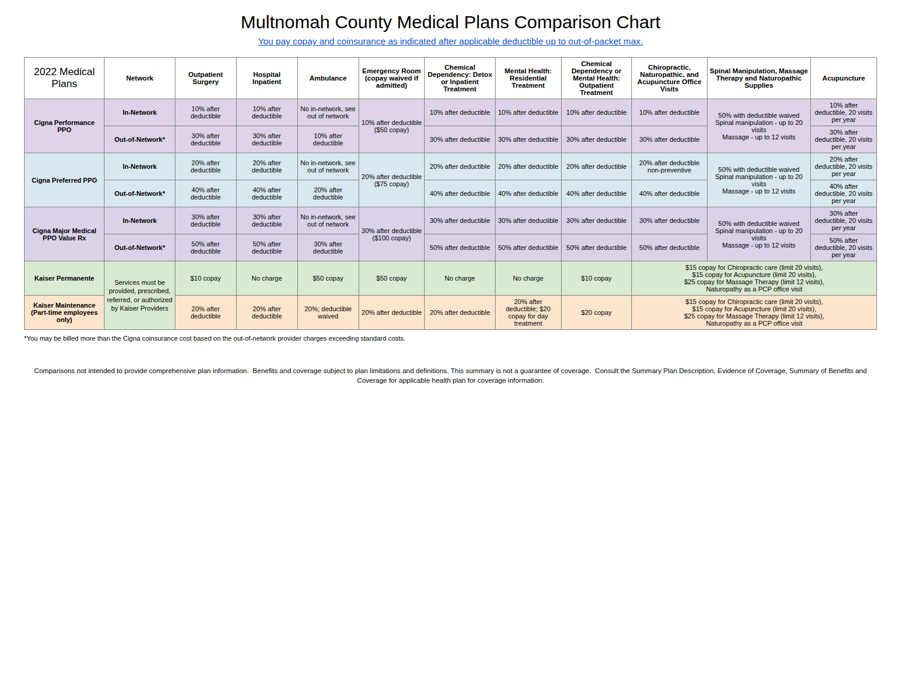Multnomah County Medical Plans Comparison Chart
You pay copay and coinsurance as indicated after applicable deductible up to out-of-packet max.
| 2022 Medical Plans | Network | Outpatient Surgery | Hospital Inpatient | Ambulance | Emergency Room (copay waived if admitted) | Chemical Dependency: Detox or Inpatient Treatment | Mental Health: Residential Treatment | Chemical Dependency or Mental Health: Outpatient Treatment | Chiropractic, Naturopathic, and Acupuncture Office Visits | Spinal Manipulation, Massage Therapy and Naturopathic Supplies | Acupuncture |
| --- | --- | --- | --- | --- | --- | --- | --- | --- | --- | --- | --- |
| Cigna Performance PPO | In-Network | 10% after deductible | 10% after deductible | No in-network, see out of network | 10% after deductible ($50 copay) | 10% after deductible | 10% after deductible | 10% after deductible | 10% after deductible | 50% with deductible waived Spinal manipulation - up to 20 visits Massage - up to 12 visits | 10% after deductible, 20 visits per year |
| Out-of-Network* | 30% after deductible | 30% after deductible | 10% after deductible | 30% after deductible | 30% after deductible | 30% after deductible | 30% after deductible | 30% after deductible, 20 visits per year |
| Cigna Preferred PPO | In-Network | 20% after deductible | 20% after deductible | No in-network, see out of network | 20% after deductible ($75 copay) | 20% after deductible | 20% after deductible | 20% after deductible | 20% after deductible non-preventive | 50% with deductible waived Spinal manipulation - up to 20 visits Massage - up to 12 visits | 20% after deductible, 20 visits per year |
| Out-of-Network* | 40% after deductible | 40% after deductible | 20% after deductible | 40% after deductible | 40% after deductible | 40% after deductible | 40% after deductible | 40% after deductible, 20 visits per year |
| Cigna Major Medical PPO Value Rx | In-Network | 30% after deductible | 30% after deductible | No in-network, see out of network | 30% after deductible ($100 copay) | 30% after deductible | 30% after deductible | 30% after deductible | 30% after deductible | 50% with deductible waived Spinal manipulation - up to 20 visits Massage - up to 12 visits | 30% after deductible, 20 visits per year |
| Out-of-Network* | 50% after deductible | 50% after deductible | 30% after deductible | 50% after deductible | 50% after deductible | 50% after deductible | 50% after deductible | 50% after deductible, 20 visits per year |
| Kaiser Permanente | Services must be provided, prescribed, referred, or authorized by Kaiser Providers | $10 copay | No charge | $50 copay | $50 copay | No charge | No charge | $10 copay | $15 copay for Chiropractic care (limit 20 visits), $15 copay for Acupuncture (limit 20 visits), $25 copay for Massage Therapy (limit 12 visits), Naturopathy as a PCP office visit |
| Kaiser Maintenance (Part-time employees only) | 20% after deductible | 20% after deductible | 20%; deductible waived | 20% after deductible | 20% after deductible | 20% after deductible; $20 copay for day treatment | $20 copay | $15 copay for Chiropractic care (limit 20 visits), $15 copay for Acupuncture (limit 20 visits), $25 copay for Massage Therapy (limit 12 visits), Naturopathy as a PCP office visit |
*You may be billed more than the Cigna coinsurance cost based on the out-of-network provider charges exceeding standard costs.
Comparisons not intended to provide comprehensive plan information. Benefits and coverage subject to plan limitations and definitions. This summary is not a guarantee of coverage. Consult the Summary Plan Description, Evidence of Coverage, Summary of Benefits and Coverage for applicable health plan for coverage information.